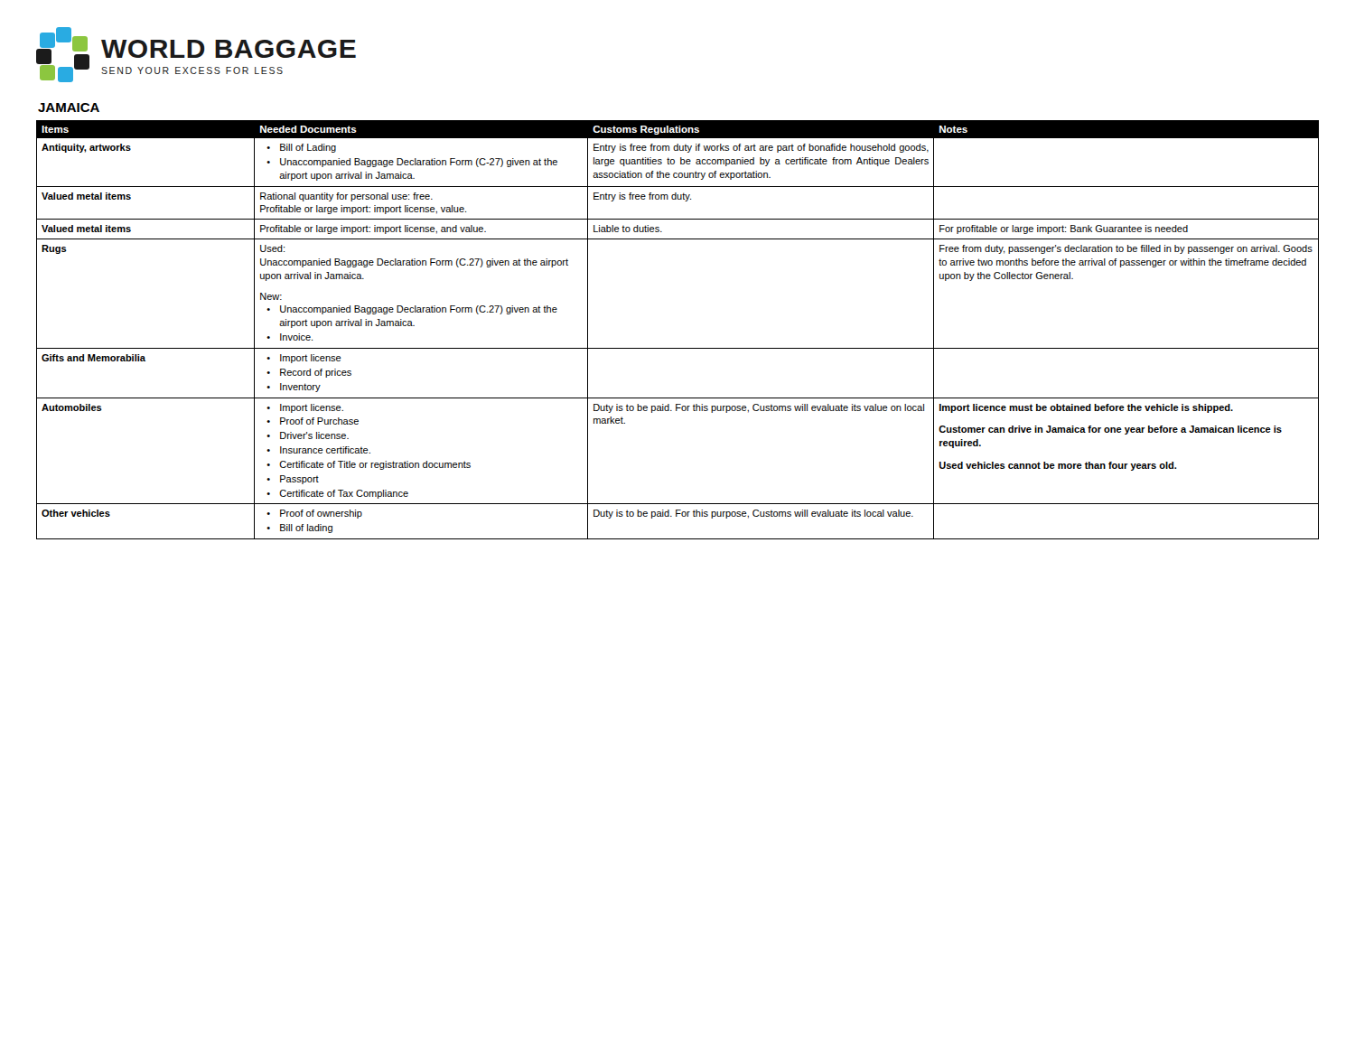WORLD BAGGAGE
SEND YOUR EXCESS FOR LESS
JAMAICA
| Items | Needed Documents | Customs Regulations | Notes |
| --- | --- | --- | --- |
| Antiquity, artworks | Bill of Lading Unaccompanied Baggage Declaration Form (C-27) given at the airport upon arrival in Jamaica. | Entry is free from duty if works of art are part of bonafide household goods, large quantities to be accompanied by a certificate from Antique Dealers association of the country of exportation. | |
| Valued metal items | Rational quantity for personal use: free. Profitable or large import: import license, value. | Entry is free from duty. | |
| Valued metal items | Profitable or large import: import license, and value. | Liable to duties. | For profitable or large import: Bank Guarantee is needed |
| Rugs | Used: Unaccompanied Baggage Declaration Form (C.27) given at the airport upon arrival in Jamaica. New: Unaccompanied Baggage Declaration Form (C.27) given at the airport upon arrival in Jamaica. Invoice. | | Free from duty, passenger's declaration to be filled in by passenger on arrival. Goods to arrive two months before the arrival of passenger or within the timeframe decided upon by the Collector General. |
| Gifts and Memorabilia | Import license Record of prices Inventory | | |
| Automobiles | Import license. Proof of Purchase Driver's license. Insurance certificate. Certificate of Title or registration documents Passport Certificate of Tax Compliance | Duty is to be paid. For this purpose, Customs will evaluate its value on local market. | Import licence must be obtained before the vehicle is shipped. Customer can drive in Jamaica for one year before a Jamaican licence is required. Used vehicles cannot be more than four years old. |
| Other vehicles | Proof of ownership Bill of lading | Duty is to be paid. For this purpose, Customs will evaluate its local value. | |